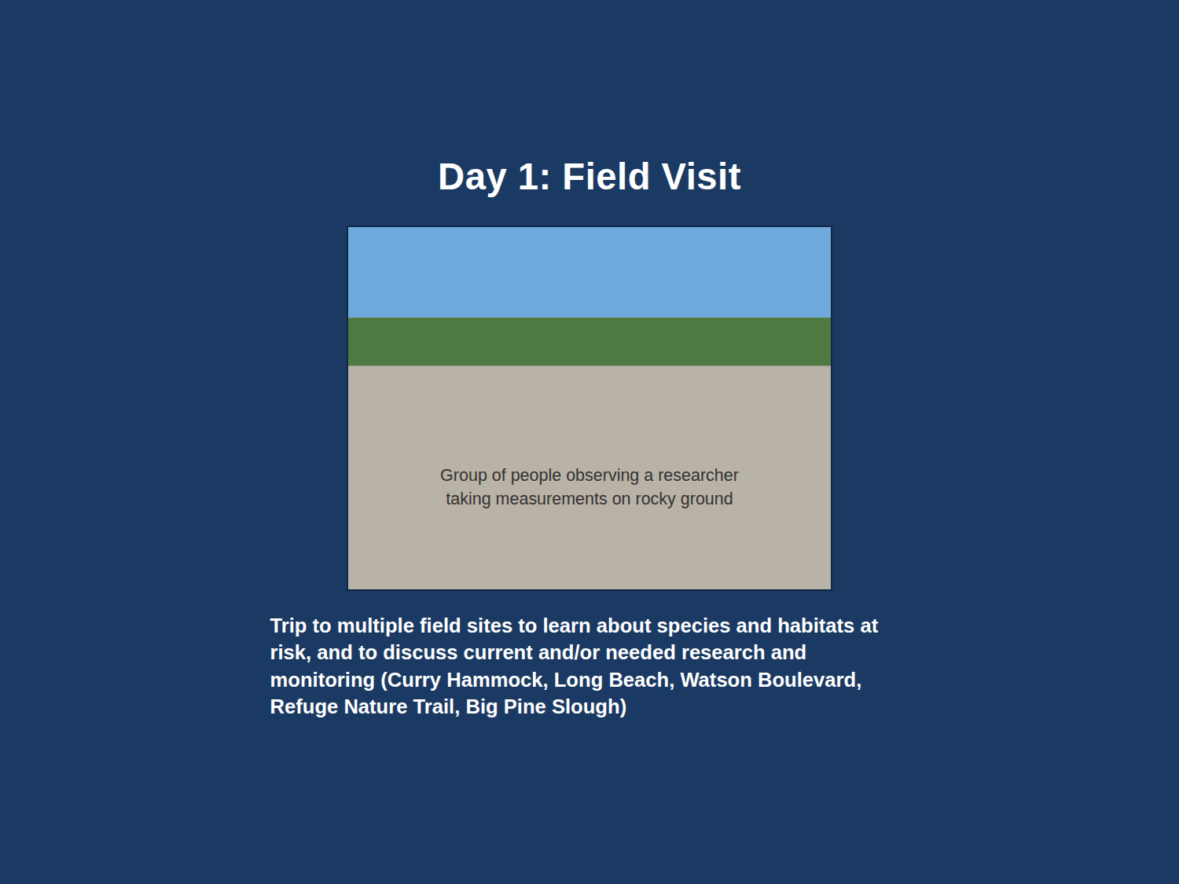Day 1: Field Visit
Trip to multiple field sites to learn about species and habitats at risk, and to discuss current and/or needed research and monitoring (Curry Hammock, Long Beach, Watson Boulevard, Refuge Nature Trail, Big Pine Slough)